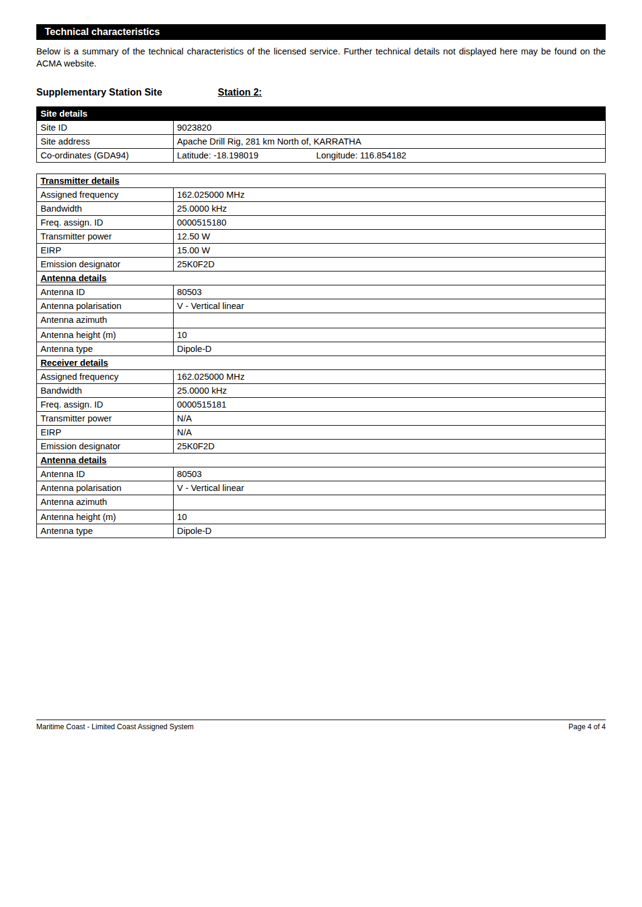Technical characteristics
Below is a summary of the technical characteristics of the licensed service. Further technical details not displayed here may be found on the ACMA website.
Supplementary Station Site Station 2:
| Site details |
| --- |
| Site ID | 9023820 |
| Site address | Apache Drill Rig, 281 km North of, KARRATHA |
| Co-ordinates (GDA94) | Latitude: -18.198019 Longitude: 116.854182 |
| Transmitter details |
| Assigned frequency | 162.025000 MHz |
| Bandwidth | 25.0000 kHz |
| Freq. assign. ID | 0000515180 |
| Transmitter power | 12.50 W |
| EIRP | 15.00 W |
| Emission designator | 25K0F2D |
| Antenna details |
| Antenna ID | 80503 |
| Antenna polarisation | V - Vertical linear |
| Antenna azimuth | |
| Antenna height (m) | 10 |
| Antenna type | Dipole-D |
| Receiver details |
| Assigned frequency | 162.025000 MHz |
| Bandwidth | 25.0000 kHz |
| Freq. assign. ID | 0000515181 |
| Transmitter power | N/A |
| EIRP | N/A |
| Emission designator | 25K0F2D |
| Antenna details |
| Antenna ID | 80503 |
| Antenna polarisation | V - Vertical linear |
| Antenna azimuth | |
| Antenna height (m) | 10 |
| Antenna type | Dipole-D |
Maritime Coast - Limited Coast Assigned System Page 4 of 4